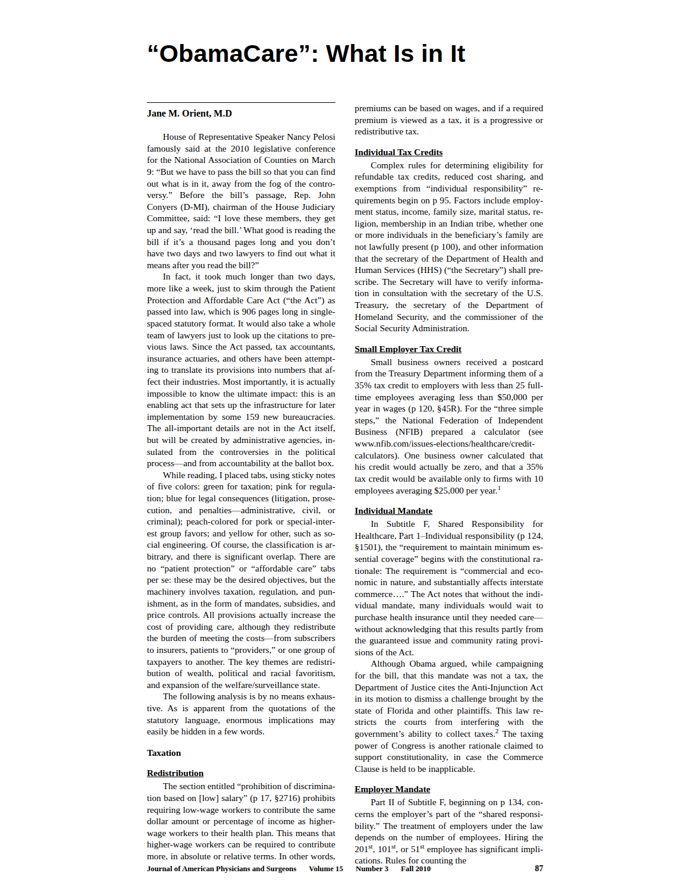“ObamaCare”: What Is in It
Jane M. Orient, M.D
House of Representative Speaker Nancy Pelosi famously said at the 2010 legislative conference for the National Association of Counties on March 9: “But we have to pass the bill so that you can find out what is in it, away from the fog of the controversy.” Before the bill’s passage, Rep. John Conyers (D-MI), chairman of the House Judiciary Committee, said: “I love these members, they get up and say, ‘read the bill.’ What good is reading the bill if it’s a thousand pages long and you don’t have two days and two lawyers to find out what it means after you read the bill?”
In fact, it took much longer than two days, more like a week, just to skim through the Patient Protection and Affordable Care Act (“the Act”) as passed into law, which is 906 pages long in single-spaced statutory format. It would also take a whole team of lawyers just to look up the citations to previous laws. Since the Act passed, tax accountants, insurance actuaries, and others have been attempting to translate its provisions into numbers that affect their industries. Most importantly, it is actually impossible to know the ultimate impact: this is an enabling act that sets up the infrastructure for later implementation by some 159 new bureaucracies. The all-important details are not in the Act itself, but will be created by administrative agencies, insulated from the controversies in the political process—and from accountability at the ballot box.
While reading, I placed tabs, using sticky notes of five colors: green for taxation; pink for regulation; blue for legal consequences (litigation, prosecution, and penalties—administrative, civil, or criminal); peach-colored for pork or special-interest group favors; and yellow for other, such as social engineering. Of course, the classification is arbitrary, and there is significant overlap. There are no “patient protection” or “affordable care” tabs per se: these may be the desired objectives, but the machinery involves taxation, regulation, and punishment, as in the form of mandates, subsidies, and price controls. All provisions actually increase the cost of providing care, although they redistribute the burden of meeting the costs—from subscribers to insurers, patients to “providers,” or one group of taxpayers to another. The key themes are redistribution of wealth, political and racial favoritism, and expansion of the welfare/surveillance state.
The following analysis is by no means exhaustive. As is apparent from the quotations of the statutory language, enormous implications may easily be hidden in a few words.
Taxation
Redistribution
The section entitled “prohibition of discrimination based on [low] salary” (p 17, §2716) prohibits requiring low-wage workers to contribute the same dollar amount or percentage of income as higher-wage workers to their health plan. This means that higher-wage workers can be required to contribute more, in absolute or relative terms. In other words, premiums can be based on wages, and if a required premium is viewed as a tax, it is a progressive or redistributive tax.
Individual Tax Credits
Complex rules for determining eligibility for refundable tax credits, reduced cost sharing, and exemptions from “individual responsibility” requirements begin on p 95. Factors include employment status, income, family size, marital status, religion, membership in an Indian tribe, whether one or more individuals in the beneficiary’s family are not lawfully present (p 100), and other information that the secretary of the Department of Health and Human Services (HHS) (“the Secretary”) shall prescribe. The Secretary will have to verify information in consultation with the secretary of the U.S. Treasury, the secretary of the Department of Homeland Security, and the commissioner of the Social Security Administration.
Small Employer Tax Credit
Small business owners received a postcard from the Treasury Department informing them of a 35% tax credit to employers with less than 25 full-time employees averaging less than $50,000 per year in wages (p 120, §45R). For the “three simple steps,” the National Federation of Independent Business (NFIB) prepared a calculator (see www.nfib.com/issues-elections/healthcare/credit-calculators). One business owner calculated that his credit would actually be zero, and that a 35% tax credit would be available only to firms with 10 employees averaging $25,000 per year.1
Individual Mandate
In Subtitle F, Shared Responsibility for Healthcare, Part 1–Individual responsibility (p 124, §1501), the “requirement to maintain minimum essential coverage” begins with the constitutional rationale: The requirement is “commercial and economic in nature, and substantially affects interstate commerce….” The Act notes that without the individual mandate, many individuals would wait to purchase health insurance until they needed care—without acknowledging that this results partly from the guaranteed issue and community rating provisions of the Act.
Although Obama argued, while campaigning for the bill, that this mandate was not a tax, the Department of Justice cites the Anti-Injunction Act in its motion to dismiss a challenge brought by the state of Florida and other plaintiffs. This law restricts the courts from interfering with the government’s ability to collect taxes.2 The taxing power of Congress is another rationale claimed to support constitutionality, in case the Commerce Clause is held to be inapplicable.
Employer Mandate
Part II of Subtitle F, beginning on p 134, concerns the employer’s part of the “shared responsibility.” The treatment of employers under the law depends on the number of employees. Hiring the 201st, 101st, or 51st employee has significant implications. Rules for counting the
Journal of American Physicians and Surgeons Volume 15 Number 3 Fall 2010
87